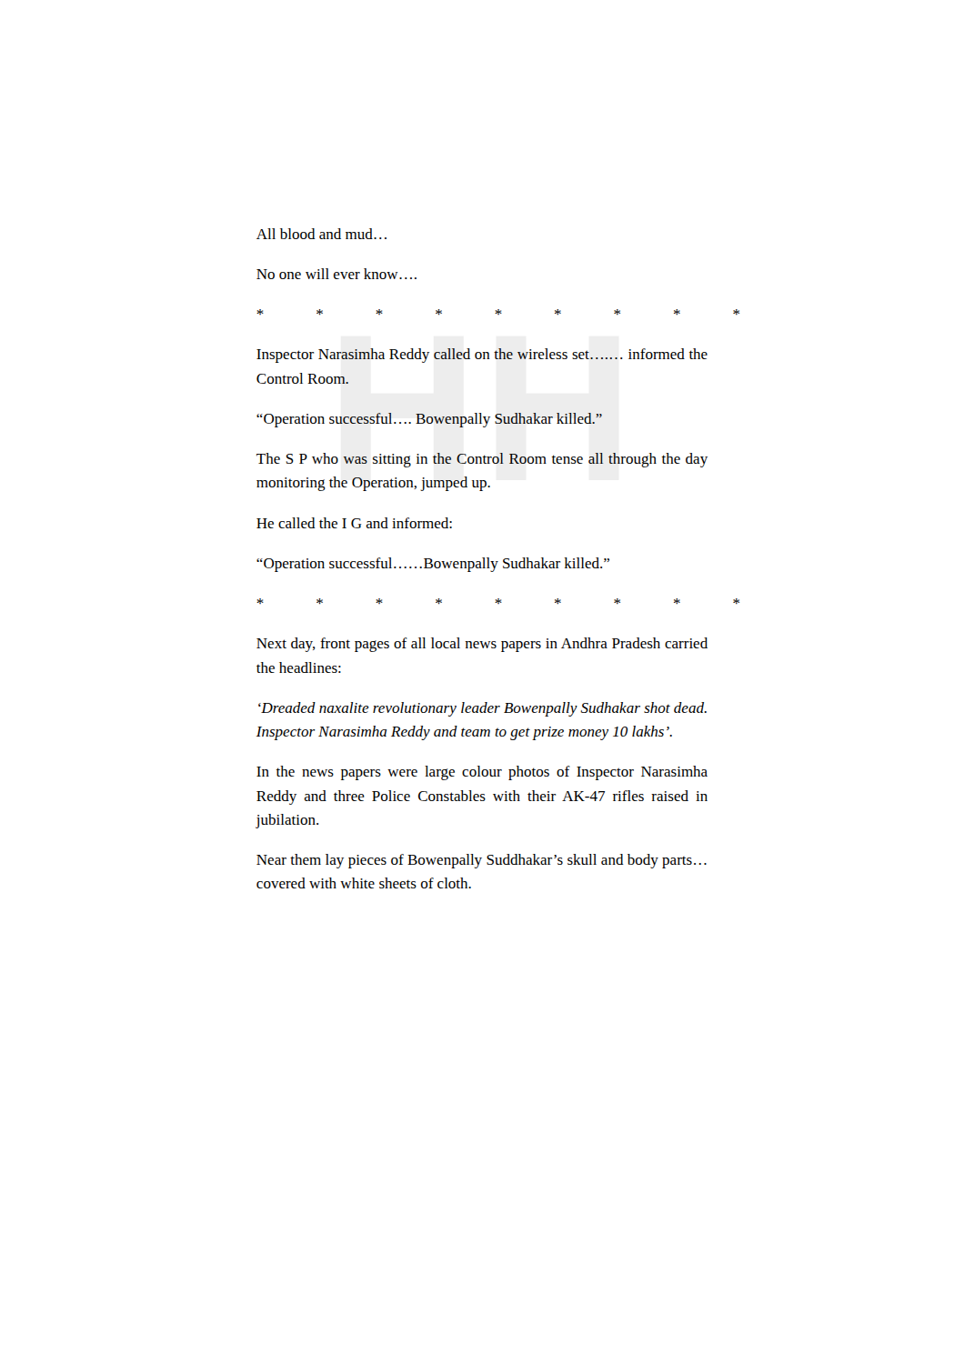HH
All blood and mud…
No one will ever know….
* * * * * * * * *
Inspector Narasimha Reddy called on the wireless set….… informed the Control Room.
“Operation successful…. Bowenpally Sudhakar killed.”
The S P who was sitting in the Control Room tense all through the day monitoring the Operation, jumped up.
He called the I G and informed:
“Operation successful……Bowenpally Sudhakar killed.”
* * * * * * * * *
Next day, front pages of all local news papers in Andhra Pradesh carried the headlines:
‘Dreaded naxalite revolutionary leader Bowenpally Sudhakar shot dead. Inspector Narasimha Reddy and team to get prize money 10 lakhs’.
In the news papers were large colour photos of Inspector Narasimha Reddy and three Police Constables with their AK-47 rifles raised in jubilation.
Near them lay pieces of Bowenpally Suddhakar’s skull and body parts… covered with white sheets of cloth.